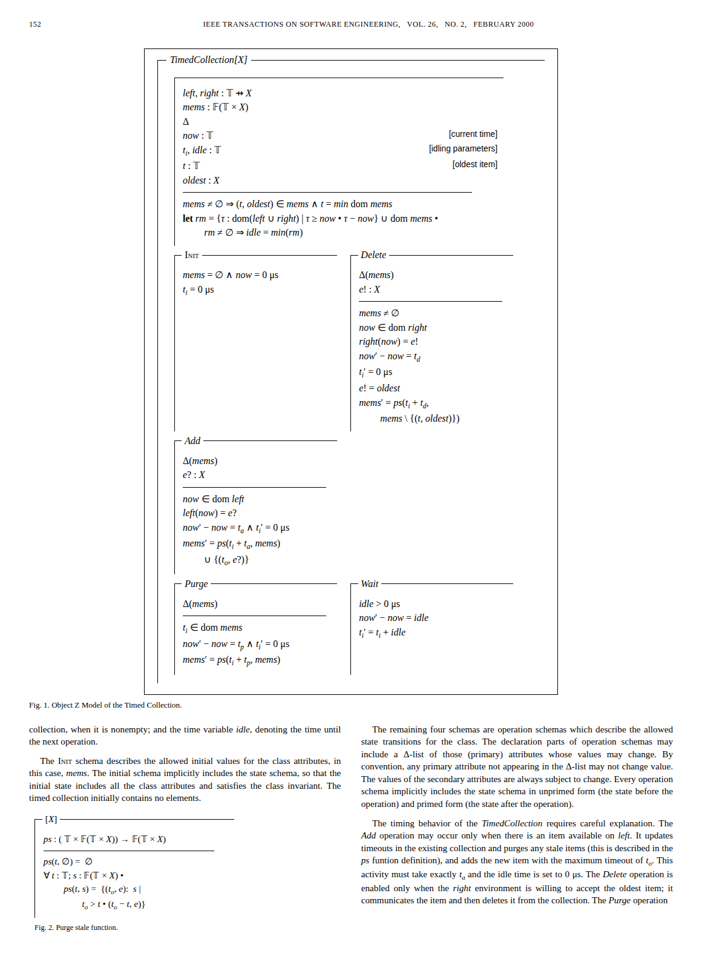152 IEEE TRANSACTIONS ON SOFTWARE ENGINEERING, VOL. 26, NO. 2, FEBRUARY 2000
TimedCollection[X]
left, right : 𝕋 ⇸ X
mems : 𝔽(𝕋 × X)
Δ
now : 𝕋 [current time]
ti, idle : 𝕋 [idling parameters]
t : 𝕋 [oldest item]
oldest : X
mems ≠ ∅ ⇒ (t, oldest) ∈ mems ∧ t = min dom mems
let rm = {τ : dom(left ∪ right) | τ ≥ now • τ − now} ∪ dom mems •
rm ≠ ∅ ⇒ idle = min(rm)
Init
mems = ∅ ∧ now = 0 μs
ti = 0 μs
Delete
Δ(mems)
e! : X
mems ≠ ∅
now ∈ dom right
right(now) = e!
now′ − now = td
ti′ = 0 μs
e! = oldest
mems′ = ps(ti + td,
mems \ {(t, oldest)})
Add
Δ(mems)
e? : X
now ∈ dom left
left(now) = e?
now′ − now = ta ∧ ti′ = 0 μs
mems′ = ps(ti + ta, mems)
∪ {(to, e?)}
Purge
Δ(mems)
ti ∈ dom mems
now′ − now = tp ∧ ti′ = 0 μs
mems′ = ps(ti + tp, mems)
Wait
idle > 0 μs
now′ − now = idle
ti′ = ti + idle
Fig. 1. Object Z Model of the Timed Collection.
collection, when it is nonempty; and the time variable idle, denoting the time until the next operation.
The Init schema describes the allowed initial values for the class attributes, in this case, mems. The initial schema implicitly includes the state schema, so that the initial state includes all the class attributes and satisfies the class invariant. The timed collection initially contains no elements.
[X]
ps : ( 𝕋 × 𝔽(𝕋 × X)) → 𝔽(𝕋 × X)
ps(t, ∅) = ∅
∀ t : 𝕋; s : 𝔽(𝕋 × X) •
ps(t, s) = {(to, e): s |
to > t • (to − t, e)}
Fig. 2. Purge stale function.
The remaining four schemas are operation schemas which describe the allowed state transitions for the class. The declaration parts of operation schemas may include a Δ-list of those (primary) attributes whose values may change. By convention, any primary attribute not appearing in the Δ-list may not change value. The values of the secondary attributes are always subject to change. Every operation schema implicitly includes the state schema in unprimed form (the state before the operation) and primed form (the state after the operation).
The timing behavior of the TimedCollection requires careful explanation. The Add operation may occur only when there is an item available on left. It updates timeouts in the existing collection and purges any stale items (this is described in the ps funtion definition), and adds the new item with the maximum timeout of to. This activity must take exactly ta and the idle time is set to 0 μs. The Delete operation is enabled only when the right environment is willing to accept the oldest item; it communicates the item and then deletes it from the collection. The Purge operation